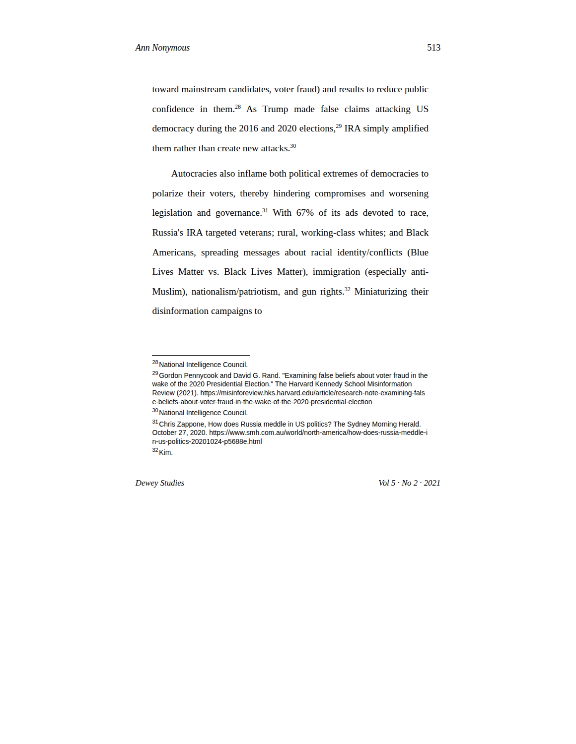Ann Nonymous 513
toward mainstream candidates, voter fraud) and results to reduce public confidence in them.28 As Trump made false claims attacking US democracy during the 2016 and 2020 elections,29 IRA simply amplified them rather than create new attacks.30
Autocracies also inflame both political extremes of democracies to polarize their voters, thereby hindering compromises and worsening legislation and governance.31 With 67% of its ads devoted to race, Russia's IRA targeted veterans; rural, working-class whites; and Black Americans, spreading messages about racial identity/conflicts (Blue Lives Matter vs. Black Lives Matter), immigration (especially anti-Muslim), nationalism/patriotism, and gun rights.32 Miniaturizing their disinformation campaigns to
28 National Intelligence Council.
29 Gordon Pennycook and David G. Rand. "Examining false beliefs about voter fraud in the wake of the 2020 Presidential Election." The Harvard Kennedy School Misinformation Review (2021). https://misinforeview.hks.harvard.edu/article/research-note-examining-false-beliefs-about-voter-fraud-in-the-wake-of-the-2020-presidential-election
30 National Intelligence Council.
31 Chris Zappone, How does Russia meddle in US politics? The Sydney Morning Herald. October 27, 2020. https://www.smh.com.au/world/north-america/how-does-russia-meddle-in-us-politics-20201024-p5688e.html
32 Kim.
Dewey Studies Vol 5 · No 2 · 2021